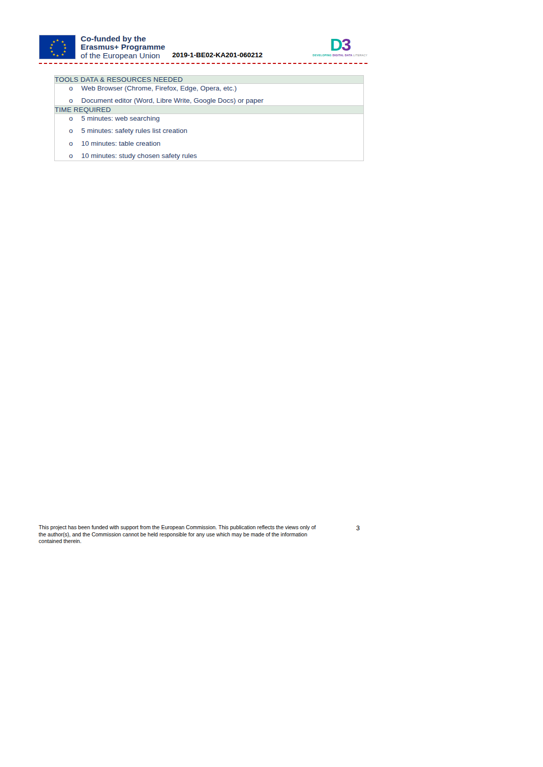★ ★ ★ ★ ★ ★ ★ ★ ★ ★ ★ ★
Co-funded by the
Erasmus+ Programme
of the European Union
2019-1-BE02-KA201-060212
D 3
DEVELOPING DIGITAL DATA LITERACY
| TOOLS DATA & RESOURCES NEEDED |
| o Web Browser (Chrome, Firefox, Edge, Opera, etc.) o Document editor (Word, Libre Write, Google Docs) or paper |
| TIME REQUIRED |
| o 5 minutes: web searching o 5 minutes: safety rules list creation o 10 minutes: table creation o 10 minutes: study chosen safety rules |
This project has been funded with support from the European Commission. This publication reflects the views only of the author(s), and the Commission cannot be held responsible for any use which may be made of the information contained therein.
3